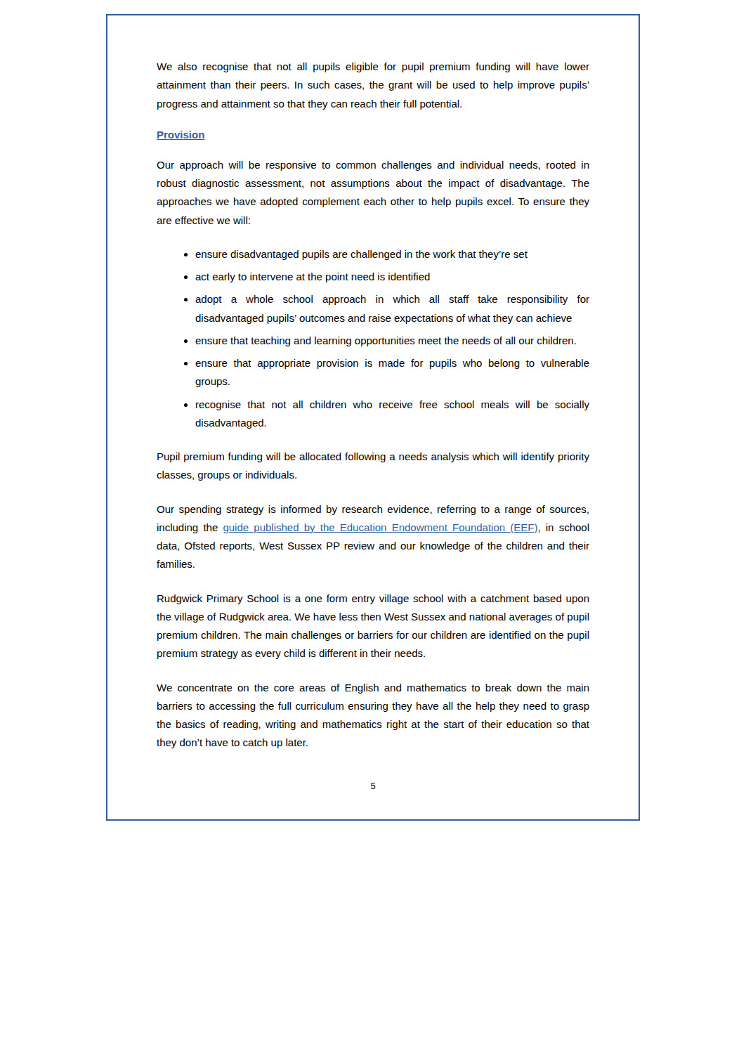We also recognise that not all pupils eligible for pupil premium funding will have lower attainment than their peers. In such cases, the grant will be used to help improve pupils’ progress and attainment so that they can reach their full potential.
Provision
Our approach will be responsive to common challenges and individual needs, rooted in robust diagnostic assessment, not assumptions about the impact of disadvantage. The approaches we have adopted complement each other to help pupils excel. To ensure they are effective we will:
ensure disadvantaged pupils are challenged in the work that they’re set
act early to intervene at the point need is identified
adopt a whole school approach in which all staff take responsibility for disadvantaged pupils’ outcomes and raise expectations of what they can achieve
ensure that teaching and learning opportunities meet the needs of all our children.
ensure that appropriate provision is made for pupils who belong to vulnerable groups.
recognise that not all children who receive free school meals will be socially disadvantaged.
Pupil premium funding will be allocated following a needs analysis which will identify priority classes, groups or individuals.
Our spending strategy is informed by research evidence, referring to a range of sources, including the guide published by the Education Endowment Foundation (EEF), in school data, Ofsted reports, West Sussex PP review and our knowledge of the children and their families.
Rudgwick Primary School is a one form entry village school with a catchment based upon the village of Rudgwick area. We have less then West Sussex and national averages of pupil premium children. The main challenges or barriers for our children are identified on the pupil premium strategy as every child is different in their needs.
We concentrate on the core areas of English and mathematics to break down the main barriers to accessing the full curriculum ensuring they have all the help they need to grasp the basics of reading, writing and mathematics right at the start of their education so that they don’t have to catch up later.
5